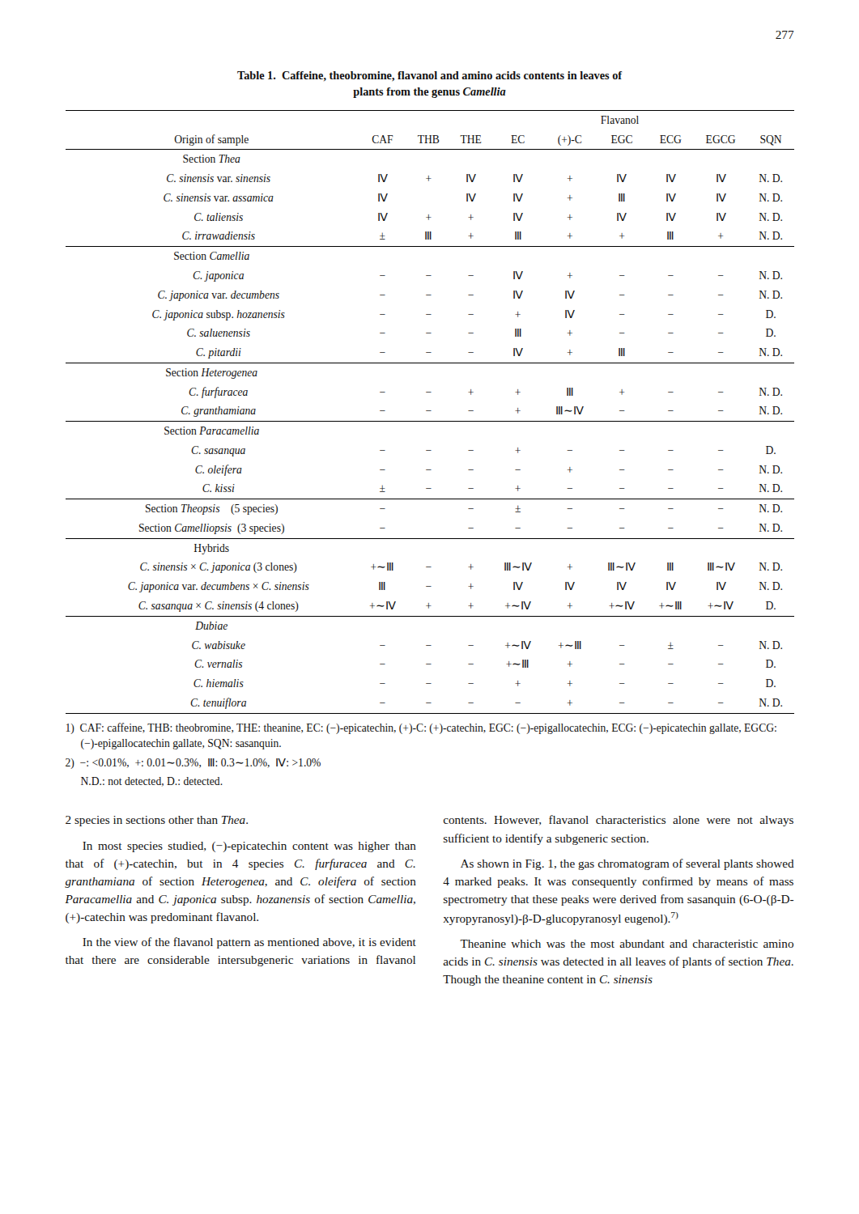277
Table 1. Caffeine, theobromine, flavanol and amino acids contents in leaves of plants from the genus Camellia
| Origin of sample | CAF | THB | THE | Flavanol | SQN |
| --- | --- | --- | --- | --- | --- |
| EC | (+)-C | EGC | ECG | EGCG |
| Section Thea | | | | | | | | | |
| C. sinensis var. sinensis | Ⅳ | + | Ⅳ | Ⅳ | + | Ⅳ | Ⅳ | Ⅳ | N. D. |
| C. sinensis var. assamica | Ⅳ | | Ⅳ | Ⅳ | + | Ⅲ | Ⅳ | Ⅳ | N. D. |
| C. taliensis | Ⅳ | + | + | Ⅳ | + | Ⅳ | Ⅳ | Ⅳ | N. D. |
| C. irrawadiensis | ± | Ⅲ | + | Ⅲ | + | + | Ⅲ | + | N. D. |
| Section Camellia | | | | | | | | | |
| C. japonica | − | − | − | Ⅳ | + | − | − | − | N. D. |
| C. japonica var. decumbens | − | − | − | Ⅳ | Ⅳ | − | − | − | N. D. |
| C. japonica subsp. hozanensis | − | − | − | + | Ⅳ | − | − | − | D. |
| C. saluenensis | − | − | − | Ⅲ | + | − | − | − | D. |
| C. pitardii | − | − | − | Ⅳ | + | Ⅲ | − | − | N. D. |
| Section Heterogenea | | | | | | | | | |
| C. furfuracea | − | − | + | + | Ⅲ | + | − | − | N. D. |
| C. granthamiana | − | − | − | + | Ⅲ∼Ⅳ | − | − | − | N. D. |
| Section Paracamellia | | | | | | | | | |
| C. sasanqua | − | − | − | + | − | − | − | − | D. |
| C. oleifera | − | − | − | − | + | − | − | − | N. D. |
| C. kissi | ± | − | − | + | − | − | − | − | N. D. |
| Section Theopsis (5 species) | − | | − | ± | − | − | − | − | N. D. |
| Section Camelliopsis (3 species) | − | | − | − | − | − | − | − | N. D. |
| Hybrids | | | | | | | | | |
| C. sinensis × C. japonica (3 clones) | +∼Ⅲ | − | + | Ⅲ∼Ⅳ | + | Ⅲ∼Ⅳ | Ⅲ | Ⅲ∼Ⅳ | N. D. |
| C. japonica var. decumbens × C. sinensis | Ⅲ | − | + | Ⅳ | Ⅳ | Ⅳ | Ⅳ | Ⅳ | N. D. |
| C. sasanqua × C. sinensis (4 clones) | +∼Ⅳ | + | + | +∼Ⅳ | + | +∼Ⅳ | +∼Ⅲ | +∼Ⅳ | D. |
| Dubiae | | | | | | | | | |
| C. wabisuke | − | − | − | +∼Ⅳ | +∼Ⅲ | − | ± | − | N. D. |
| C. vernalis | − | − | − | +∼Ⅲ | + | − | − | − | D. |
| C. hiemalis | − | − | − | + | + | − | − | − | D. |
| C. tenuiflora | − | − | − | − | + | − | − | − | N. D. |
1) CAF: caffeine, THB: theobromine, THE: theanine, EC: (−)-epicatechin, (+)-C: (+)-catechin, EGC: (−)-epigallocatechin, ECG: (−)-epicatechin gallate, EGCG: (−)-epigallocatechin gallate, SQN: sasanquin.
2) −: <0.01%, +: 0.01∼0.3%, Ⅲ: 0.3∼1.0%, Ⅳ: >1.0%
N.D.: not detected, D.: detected.
2 species in sections other than Thea.
In most species studied, (−)-epicatechin content was higher than that of (+)-catechin, but in 4 species C. furfuracea and C. granthamiana of section Heterogenea, and C. oleifera of section Paracamellia and C. japonica subsp. hozanensis of section Camellia, (+)-catechin was predominant flavanol.
In the view of the flavanol pattern as mentioned above, it is evident that there are considerable intersubgeneric variations in flavanol contents. However, flavanol characteristics alone were not always sufficient to identify a subgeneric section.
As shown in Fig. 1, the gas chromatogram of several plants showed 4 marked peaks. It was consequently confirmed by means of mass spectrometry that these peaks were derived from sasanquin (6-O-(β-D-xyropyranosyl)-β-D-glucopyranosyl eugenol).7)
Theanine which was the most abundant and characteristic amino acids in C. sinensis was detected in all leaves of plants of section Thea. Though the theanine content in C. sinensis